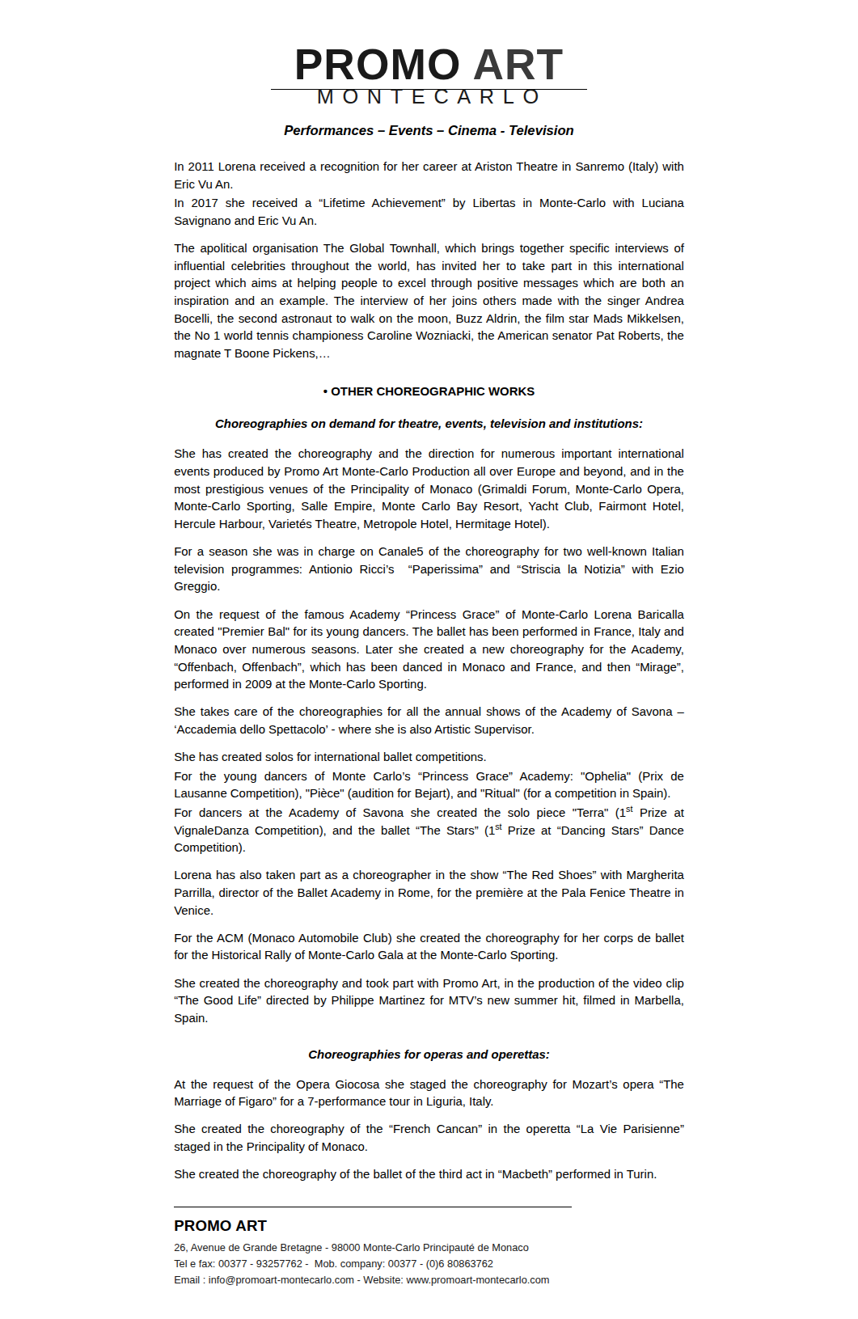PROMO ART
MONTECARLO
Performances – Events – Cinema - Television
In 2011 Lorena received a recognition for her career at Ariston Theatre in Sanremo (Italy) with Eric Vu An.
In 2017 she received a “Lifetime Achievement” by Libertas in Monte-Carlo with Luciana Savignano and Eric Vu An.
The apolitical organisation The Global Townhall, which brings together specific interviews of influential celebrities throughout the world, has invited her to take part in this international project which aims at helping people to excel through positive messages which are both an inspiration and an example. The interview of her joins others made with the singer Andrea Bocelli, the second astronaut to walk on the moon, Buzz Aldrin, the film star Mads Mikkelsen, the No 1 world tennis championess Caroline Wozniacki, the American senator Pat Roberts, the magnate T Boone Pickens,…
• OTHER CHOREOGRAPHIC WORKS
Choreographies on demand for theatre, events, television and institutions:
She has created the choreography and the direction for numerous important international events produced by Promo Art Monte-Carlo Production all over Europe and beyond, and in the most prestigious venues of the Principality of Monaco (Grimaldi Forum, Monte-Carlo Opera, Monte-Carlo Sporting, Salle Empire, Monte Carlo Bay Resort, Yacht Club, Fairmont Hotel, Hercule Harbour, Varietés Theatre, Metropole Hotel, Hermitage Hotel).
For a season she was in charge on Canale5 of the choreography for two well-known Italian television programmes: Antionio Ricci’s “Paperissima” and “Striscia la Notizia” with Ezio Greggio.
On the request of the famous Academy “Princess Grace” of Monte-Carlo Lorena Baricalla created "Premier Bal" for its young dancers. The ballet has been performed in France, Italy and Monaco over numerous seasons. Later she created a new choreography for the Academy, “Offenbach, Offenbach”, which has been danced in Monaco and France, and then “Mirage”, performed in 2009 at the Monte-Carlo Sporting.
She takes care of the choreographies for all the annual shows of the Academy of Savona – ‘Accademia dello Spettacolo’ - where she is also Artistic Supervisor.
She has created solos for international ballet competitions.
For the young dancers of Monte Carlo’s “Princess Grace” Academy: "Ophelia" (Prix de Lausanne Competition), "Pièce" (audition for Bejart), and "Ritual" (for a competition in Spain).
For dancers at the Academy of Savona she created the solo piece "Terra" (1st Prize at VignaleDanza Competition), and the ballet “The Stars” (1st Prize at “Dancing Stars” Dance Competition).
Lorena has also taken part as a choreographer in the show “The Red Shoes” with Margherita Parrilla, director of the Ballet Academy in Rome, for the première at the Pala Fenice Theatre in Venice.
For the ACM (Monaco Automobile Club) she created the choreography for her corps de ballet for the Historical Rally of Monte-Carlo Gala at the Monte-Carlo Sporting.
She created the choreography and took part with Promo Art, in the production of the video clip “The Good Life” directed by Philippe Martinez for MTV’s new summer hit, filmed in Marbella, Spain.
Choreographies for operas and operettas:
At the request of the Opera Giocosa she staged the choreography for Mozart’s opera “The Marriage of Figaro” for a 7-performance tour in Liguria, Italy.
She created the choreography of the “French Cancan” in the operetta “La Vie Parisienne” staged in the Principality of Monaco.
She created the choreography of the ballet of the third act in “Macbeth” performed in Turin.
PROMO ART
26, Avenue de Grande Bretagne - 98000 Monte-Carlo Principauté de Monaco
Tel e fax: 00377 - 93257762 - Mob. company: 00377 - (0)6 80863762
Email : info@promoart-montecarlo.com - Website: www.promoart-montecarlo.com